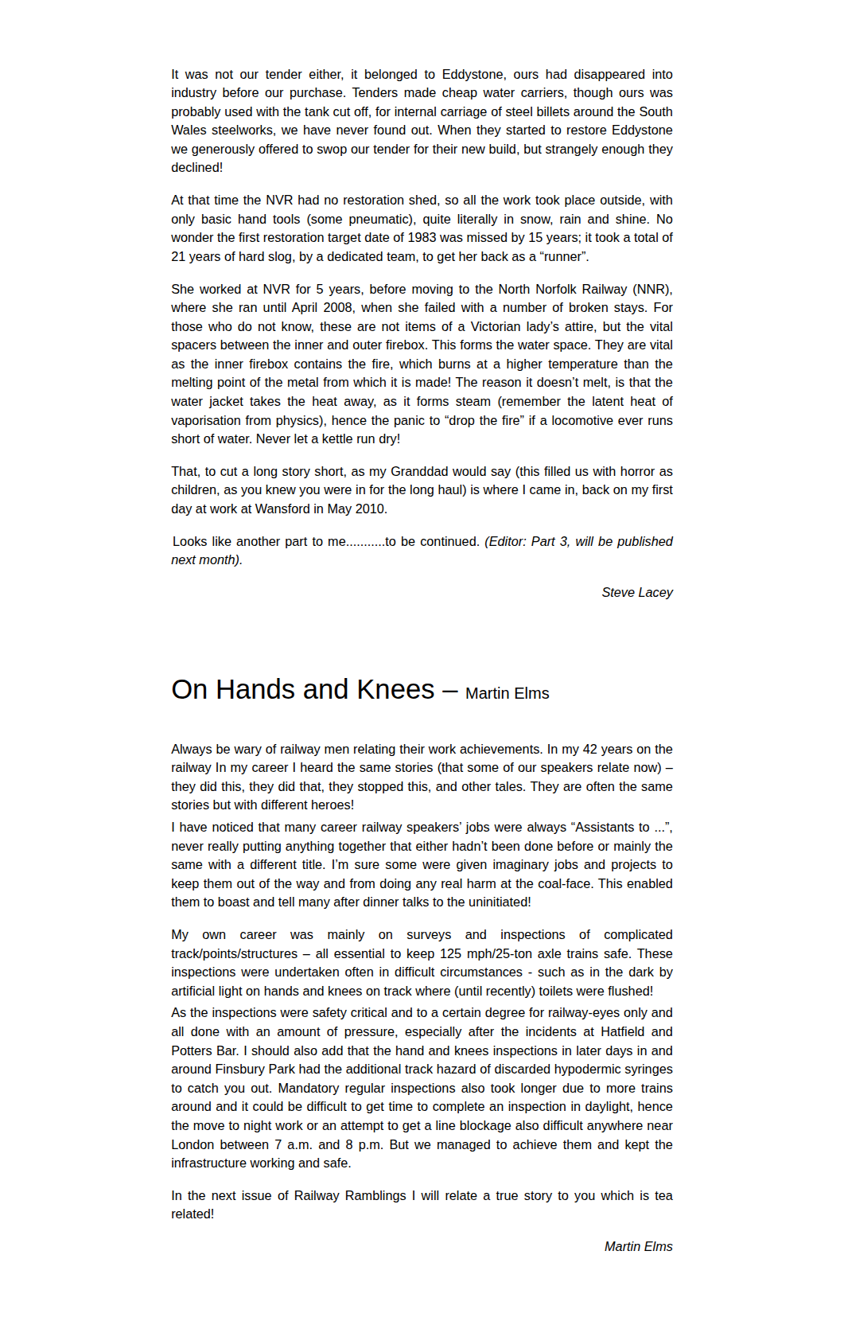It was not our tender either, it belonged to Eddystone, ours had disappeared into industry before our purchase. Tenders made cheap water carriers, though ours was probably used with the tank cut off, for internal carriage of steel billets around the South Wales steelworks, we have never found out. When they started to restore Eddystone we generously offered to swop our tender for their new build, but strangely enough they declined!
At that time the NVR had no restoration shed, so all the work took place outside, with only basic hand tools (some pneumatic), quite literally in snow, rain and shine. No wonder the first restoration target date of 1983 was missed by 15 years; it took a total of 21 years of hard slog, by a dedicated team, to get her back as a “runner”.
She worked at NVR for 5 years, before moving to the North Norfolk Railway (NNR), where she ran until April 2008, when she failed with a number of broken stays. For those who do not know, these are not items of a Victorian lady’s attire, but the vital spacers between the inner and outer firebox. This forms the water space. They are vital as the inner firebox contains the fire, which burns at a higher temperature than the melting point of the metal from which it is made! The reason it doesn’t melt, is that the water jacket takes the heat away, as it forms steam (remember the latent heat of vaporisation from physics), hence the panic to “drop the fire” if a locomotive ever runs short of water. Never let a kettle run dry!
That, to cut a long story short, as my Granddad would say (this filled us with horror as children, as you knew you were in for the long haul) is where I came in, back on my first day at work at Wansford in May 2010.
Looks like another part to me...........to be continued. (Editor: Part 3, will be published next month).
Steve Lacey
On Hands and Knees – Martin Elms
Always be wary of railway men relating their work achievements. In my 42 years on the railway In my career I heard the same stories (that some of our speakers relate now) – they did this, they did that, they stopped this, and other tales. They are often the same stories but with different heroes!
I have noticed that many career railway speakers’ jobs were always “Assistants to ...”, never really putting anything together that either hadn’t been done before or mainly the same with a different title. I’m sure some were given imaginary jobs and projects to keep them out of the way and from doing any real harm at the coal-face. This enabled them to boast and tell many after dinner talks to the uninitiated!
My own career was mainly on surveys and inspections of complicated track/points/structures – all essential to keep 125 mph/25-ton axle trains safe. These inspections were undertaken often in difficult circumstances - such as in the dark by artificial light on hands and knees on track where (until recently) toilets were flushed!
As the inspections were safety critical and to a certain degree for railway-eyes only and all done with an amount of pressure, especially after the incidents at Hatfield and Potters Bar. I should also add that the hand and knees inspections in later days in and around Finsbury Park had the additional track hazard of discarded hypodermic syringes to catch you out. Mandatory regular inspections also took longer due to more trains around and it could be difficult to get time to complete an inspection in daylight, hence the move to night work or an attempt to get a line blockage also difficult anywhere near London between 7 a.m. and 8 p.m. But we managed to achieve them and kept the infrastructure working and safe.
In the next issue of Railway Ramblings I will relate a true story to you which is tea related!
Martin Elms